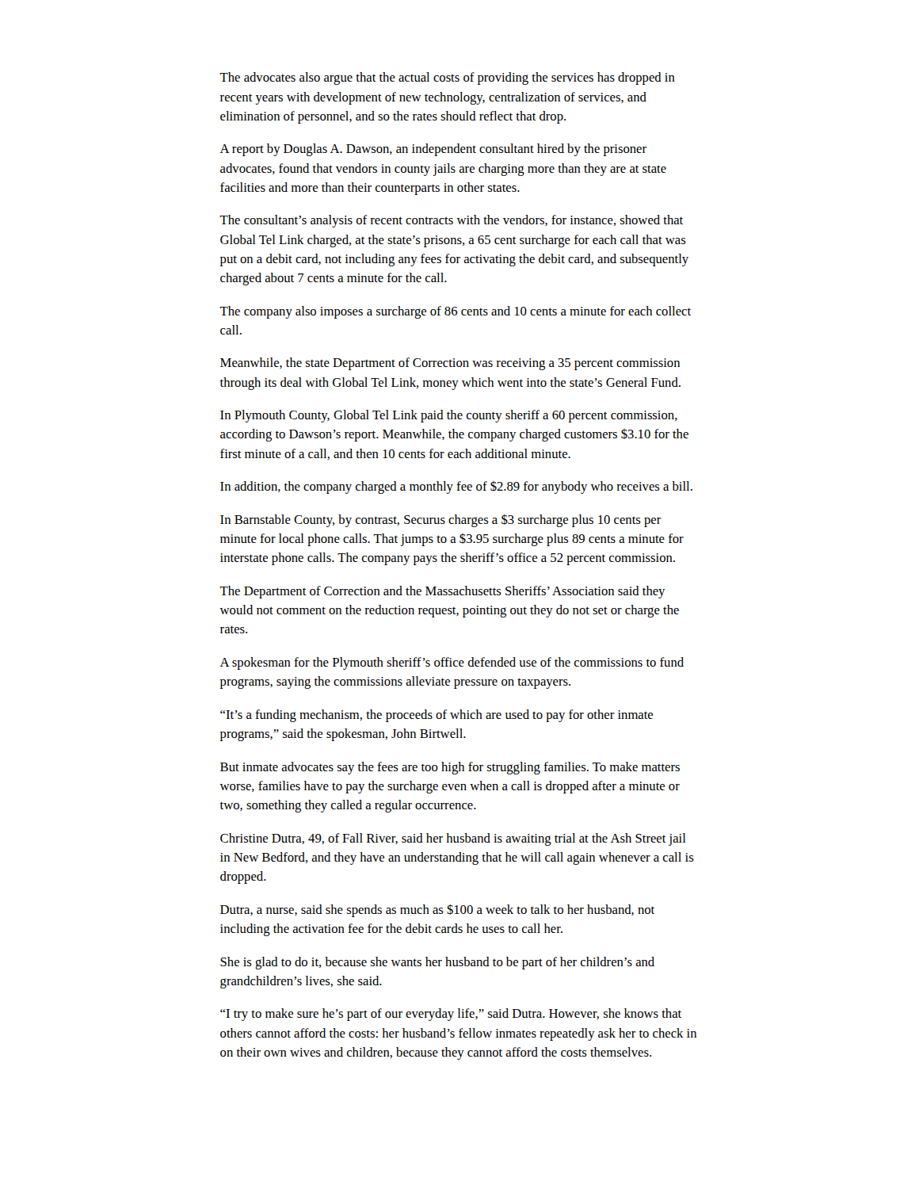The advocates also argue that the actual costs of providing the services has dropped in recent years with development of new technology, centralization of services, and elimination of personnel, and so the rates should reflect that drop.
A report by Douglas A. Dawson, an independent consultant hired by the prisoner advocates, found that vendors in county jails are charging more than they are at state facilities and more than their counterparts in other states.
The consultant’s analysis of recent contracts with the vendors, for instance, showed that Global Tel Link charged, at the state’s prisons, a 65 cent surcharge for each call that was put on a debit card, not including any fees for activating the debit card, and subsequently charged about 7 cents a minute for the call.
The company also imposes a surcharge of 86 cents and 10 cents a minute for each collect call.
Meanwhile, the state Department of Correction was receiving a 35 percent commission through its deal with Global Tel Link, money which went into the state’s General Fund.
In Plymouth County, Global Tel Link paid the county sheriff a 60 percent commission, according to Dawson’s report. Meanwhile, the company charged customers $3.10 for the first minute of a call, and then 10 cents for each additional minute.
In addition, the company charged a monthly fee of $2.89 for anybody who receives a bill.
In Barnstable County, by contrast, Securus charges a $3 surcharge plus 10 cents per minute for local phone calls. That jumps to a $3.95 surcharge plus 89 cents a minute for interstate phone calls. The company pays the sheriff’s office a 52 percent commission.
The Department of Correction and the Massachusetts Sheriffs’ Association said they would not comment on the reduction request, pointing out they do not set or charge the rates.
A spokesman for the Plymouth sheriff’s office defended use of the commissions to fund programs, saying the commissions alleviate pressure on taxpayers.
“It’s a funding mechanism, the proceeds of which are used to pay for other inmate programs,” said the spokesman, John Birtwell.
But inmate advocates say the fees are too high for struggling families. To make matters worse, families have to pay the surcharge even when a call is dropped after a minute or two, something they called a regular occurrence.
Christine Dutra, 49, of Fall River, said her husband is awaiting trial at the Ash Street jail in New Bedford, and they have an understanding that he will call again whenever a call is dropped.
Dutra, a nurse, said she spends as much as $100 a week to talk to her husband, not including the activation fee for the debit cards he uses to call her.
She is glad to do it, because she wants her husband to be part of her children’s and grandchildren’s lives, she said.
“I try to make sure he’s part of our everyday life,” said Dutra. However, she knows that others cannot afford the costs: her husband’s fellow inmates repeatedly ask her to check in on their own wives and children, because they cannot afford the costs themselves.